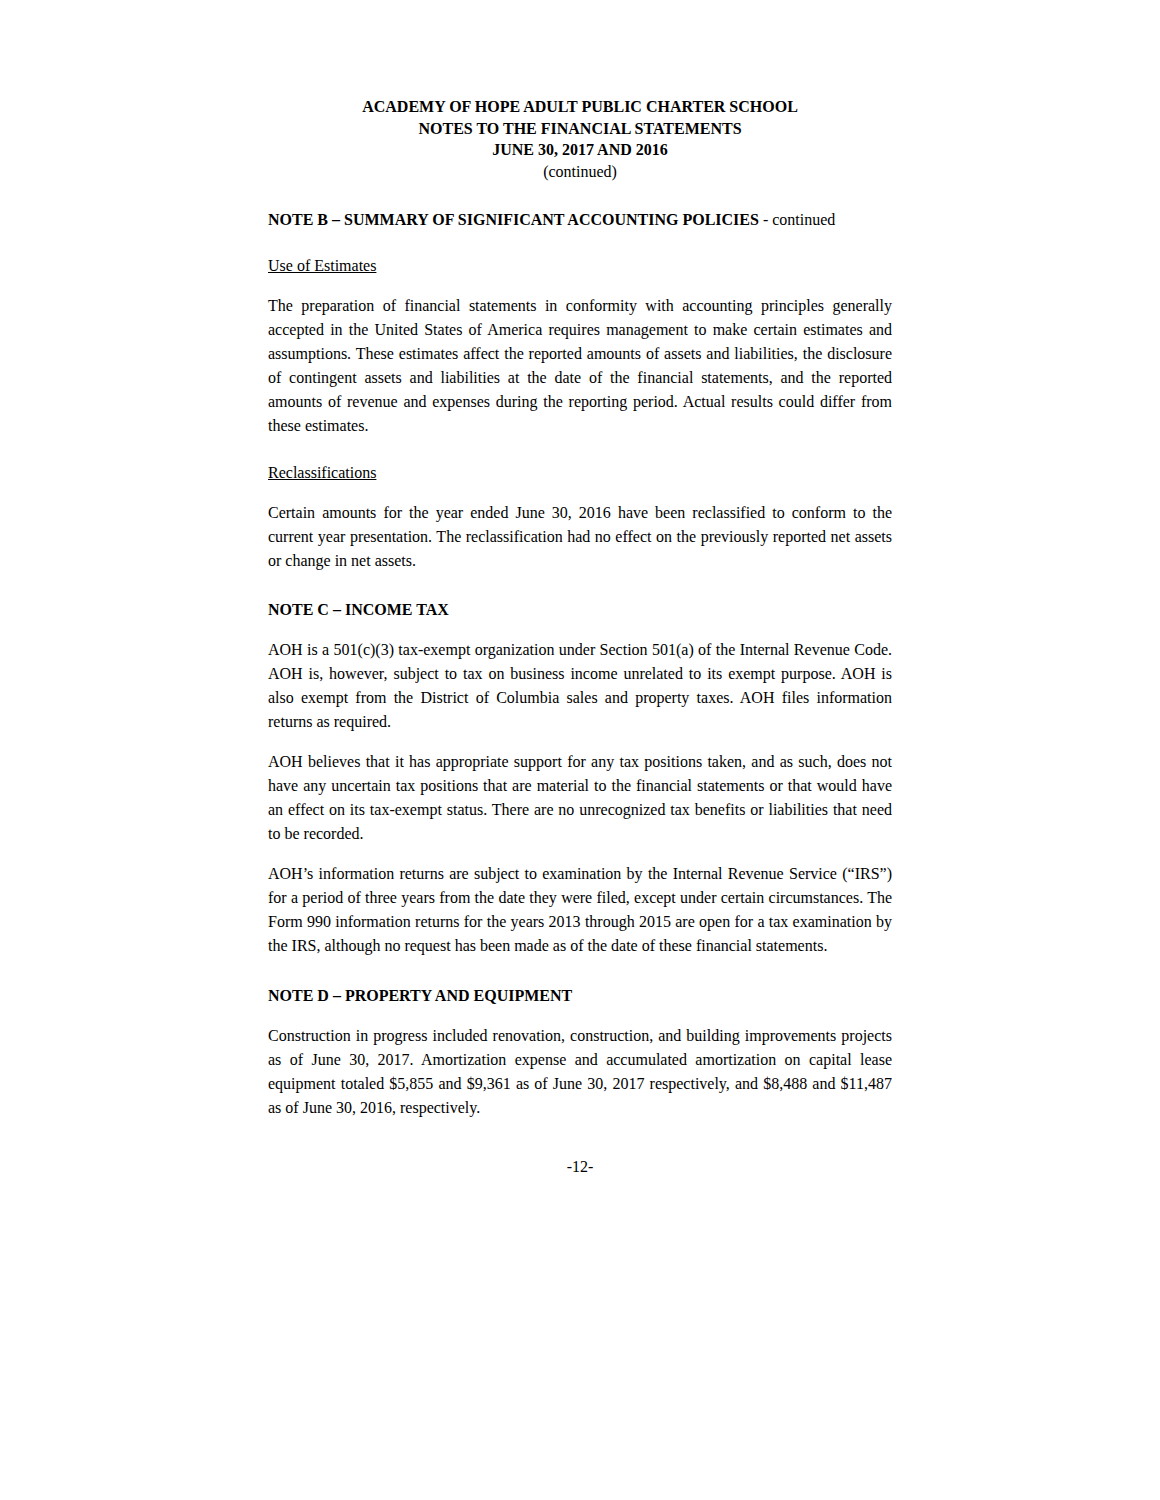Academy of Hope Adult Public Charter School
Notes to the Financial Statements
June 30, 2017 and 2016
(continued)
Note B – Summary of Significant Accounting Policies - continued
Use of Estimates
The preparation of financial statements in conformity with accounting principles generally accepted in the United States of America requires management to make certain estimates and assumptions. These estimates affect the reported amounts of assets and liabilities, the disclosure of contingent assets and liabilities at the date of the financial statements, and the reported amounts of revenue and expenses during the reporting period. Actual results could differ from these estimates.
Reclassifications
Certain amounts for the year ended June 30, 2016 have been reclassified to conform to the current year presentation. The reclassification had no effect on the previously reported net assets or change in net assets.
Note C – Income Tax
AOH is a 501(c)(3) tax-exempt organization under Section 501(a) of the Internal Revenue Code. AOH is, however, subject to tax on business income unrelated to its exempt purpose. AOH is also exempt from the District of Columbia sales and property taxes. AOH files information returns as required.
AOH believes that it has appropriate support for any tax positions taken, and as such, does not have any uncertain tax positions that are material to the financial statements or that would have an effect on its tax-exempt status. There are no unrecognized tax benefits or liabilities that need to be recorded.
AOH’s information returns are subject to examination by the Internal Revenue Service (“IRS”) for a period of three years from the date they were filed, except under certain circumstances. The Form 990 information returns for the years 2013 through 2015 are open for a tax examination by the IRS, although no request has been made as of the date of these financial statements.
Note D – Property and Equipment
Construction in progress included renovation, construction, and building improvements projects as of June 30, 2017. Amortization expense and accumulated amortization on capital lease equipment totaled $5,855 and $9,361 as of June 30, 2017 respectively, and $8,488 and $11,487 as of June 30, 2016, respectively.
-12-